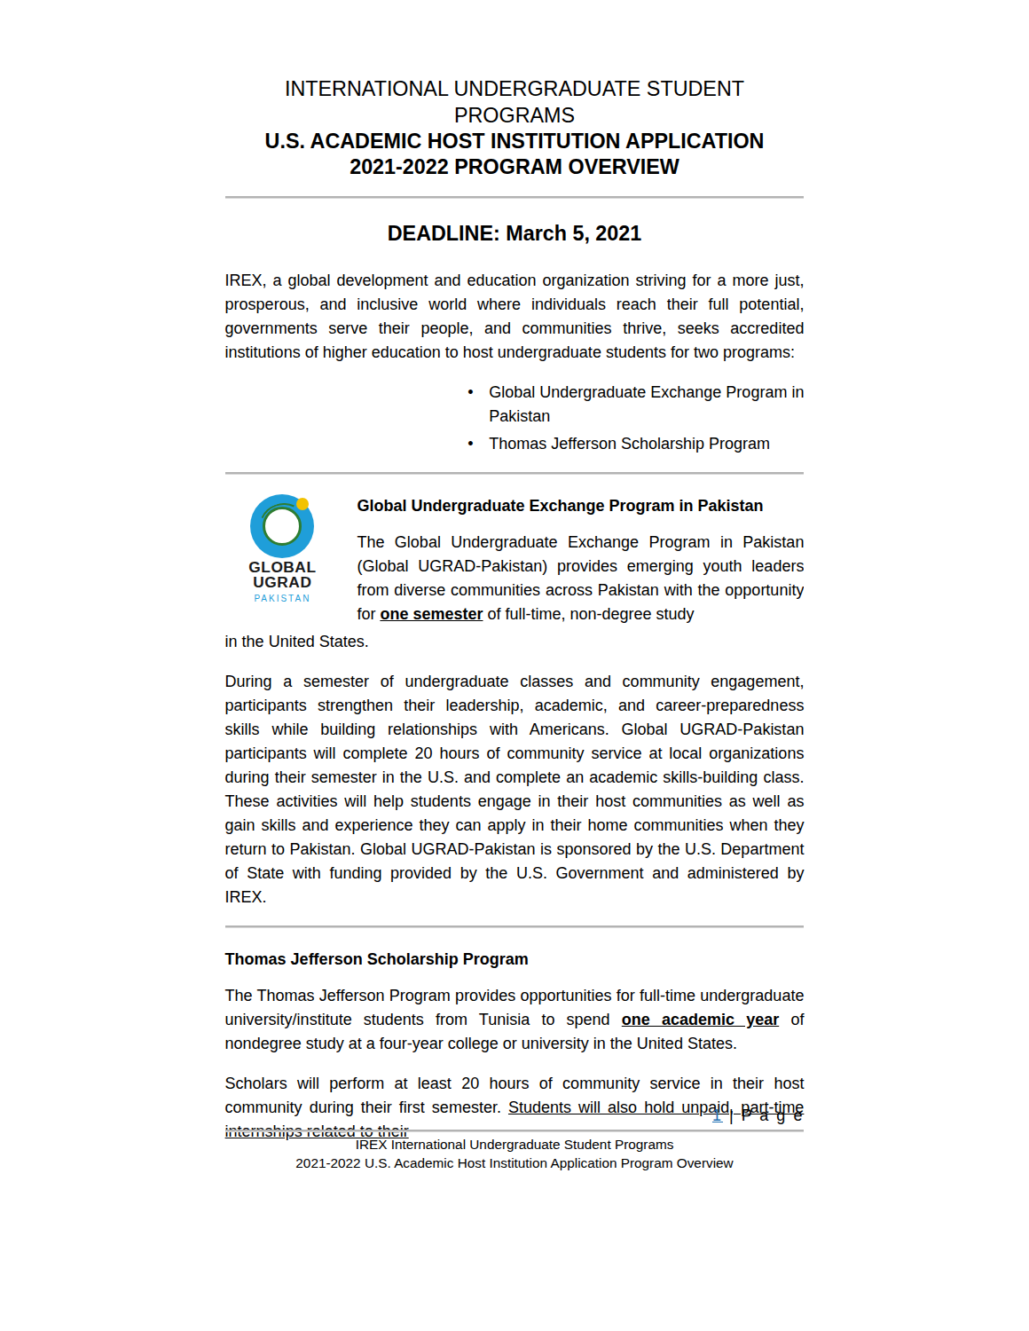INTERNATIONAL UNDERGRADUATE STUDENT PROGRAMS
U.S. ACADEMIC HOST INSTITUTION APPLICATION
2021-2022 PROGRAM OVERVIEW
DEADLINE: March 5, 2021
IREX, a global development and education organization striving for a more just, prosperous, and inclusive world where individuals reach their full potential, governments serve their people, and communities thrive, seeks accredited institutions of higher education to host undergraduate students for two programs:
Global Undergraduate Exchange Program in Pakistan
Thomas Jefferson Scholarship Program
GLOBAL UGRAD
PAKISTAN
Global Undergraduate Exchange Program in Pakistan
The Global Undergraduate Exchange Program in Pakistan (Global UGRAD-Pakistan) provides emerging youth leaders from diverse communities across Pakistan with the opportunity for one semester of full-time, non-degree study
in the United States.
During a semester of undergraduate classes and community engagement, participants strengthen their leadership, academic, and career-preparedness skills while building relationships with Americans. Global UGRAD-Pakistan participants will complete 20 hours of community service at local organizations during their semester in the U.S. and complete an academic skills-building class. These activities will help students engage in their host communities as well as gain skills and experience they can apply in their home communities when they return to Pakistan. Global UGRAD-Pakistan is sponsored by the U.S. Department of State with funding provided by the U.S. Government and administered by IREX.
Thomas Jefferson Scholarship Program
The Thomas Jefferson Program provides opportunities for full-time undergraduate university/institute students from Tunisia to spend one academic year of nondegree study at a four-year college or university in the United States.
Scholars will perform at least 20 hours of community service in their host community during their first semester. Students will also hold unpaid, part-time internships related to their
1 | P a g e
IREX International Undergraduate Student Programs
2021-2022 U.S. Academic Host Institution Application Program Overview